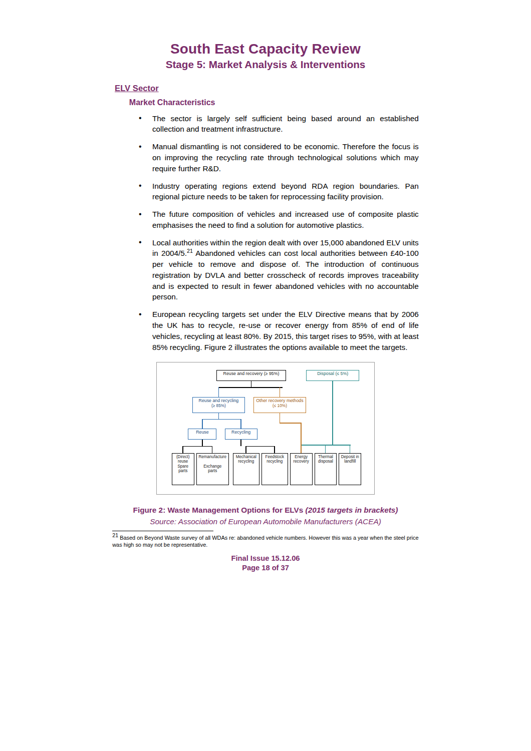South East Capacity Review
Stage 5: Market Analysis & Interventions
ELV Sector
Market Characteristics
The sector is largely self sufficient being based around an established collection and treatment infrastructure.
Manual dismantling is not considered to be economic. Therefore the focus is on improving the recycling rate through technological solutions which may require further R&D.
Industry operating regions extend beyond RDA region boundaries. Pan regional picture needs to be taken for reprocessing facility provision.
The future composition of vehicles and increased use of composite plastic emphasises the need to find a solution for automotive plastics.
Local authorities within the region dealt with over 15,000 abandoned ELV units in 2004/5.21 Abandoned vehicles can cost local authorities between £40-100 per vehicle to remove and dispose of. The introduction of continuous registration by DVLA and better crosscheck of records improves traceability and is expected to result in fewer abandoned vehicles with no accountable person.
European recycling targets set under the ELV Directive means that by 2006 the UK has to recycle, re-use or recover energy from 85% of end of life vehicles, recycling at least 80%. By 2015, this target rises to 95%, with at least 85% recycling. Figure 2 illustrates the options available to meet the targets.
Reuse and recovery (≥ 95%)
Disposal (≤ 5%)
Reuse and recycling
(≥ 85%)
Other recovery methods
(≤ 10%)
Reuse
Recycling
(Direct)
reuse
Spare
parts
Remanufacture
Exchange
parts
Mechanical
recycling
Feedstock
recycling
Energy
recovery
Thermal
disposal
Deposit in
landfill
Figure 2: Waste Management Options for ELVs (2015 targets in brackets) Source: Association of European Automobile Manufacturers (ACEA)
21 Based on Beyond Waste survey of all WDAs re: abandoned vehicle numbers. However this was a year when the steel price was high so may not be representative.
Final Issue 15.12.06
Page 18 of 37